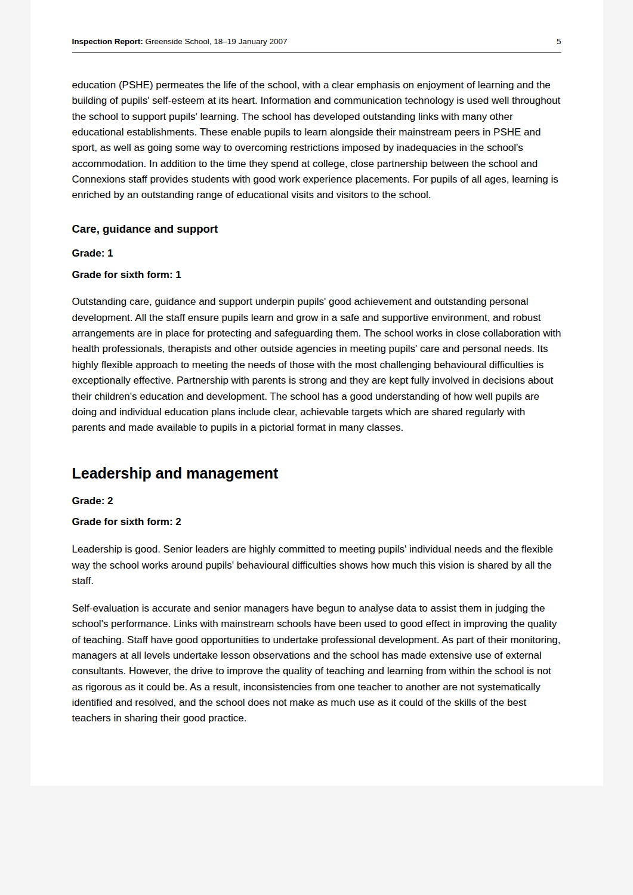Inspection Report: Greenside School, 18–19 January 2007 5
education (PSHE) permeates the life of the school, with a clear emphasis on enjoyment of learning and the building of pupils' self-esteem at its heart. Information and communication technology is used well throughout the school to support pupils' learning. The school has developed outstanding links with many other educational establishments. These enable pupils to learn alongside their mainstream peers in PSHE and sport, as well as going some way to overcoming restrictions imposed by inadequacies in the school's accommodation. In addition to the time they spend at college, close partnership between the school and Connexions staff provides students with good work experience placements. For pupils of all ages, learning is enriched by an outstanding range of educational visits and visitors to the school.
Care, guidance and support
Grade: 1
Grade for sixth form: 1
Outstanding care, guidance and support underpin pupils' good achievement and outstanding personal development. All the staff ensure pupils learn and grow in a safe and supportive environment, and robust arrangements are in place for protecting and safeguarding them. The school works in close collaboration with health professionals, therapists and other outside agencies in meeting pupils' care and personal needs. Its highly flexible approach to meeting the needs of those with the most challenging behavioural difficulties is exceptionally effective. Partnership with parents is strong and they are kept fully involved in decisions about their children's education and development. The school has a good understanding of how well pupils are doing and individual education plans include clear, achievable targets which are shared regularly with parents and made available to pupils in a pictorial format in many classes.
Leadership and management
Grade: 2
Grade for sixth form: 2
Leadership is good. Senior leaders are highly committed to meeting pupils' individual needs and the flexible way the school works around pupils' behavioural difficulties shows how much this vision is shared by all the staff.
Self-evaluation is accurate and senior managers have begun to analyse data to assist them in judging the school's performance. Links with mainstream schools have been used to good effect in improving the quality of teaching. Staff have good opportunities to undertake professional development. As part of their monitoring, managers at all levels undertake lesson observations and the school has made extensive use of external consultants. However, the drive to improve the quality of teaching and learning from within the school is not as rigorous as it could be. As a result, inconsistencies from one teacher to another are not systematically identified and resolved, and the school does not make as much use as it could of the skills of the best teachers in sharing their good practice.